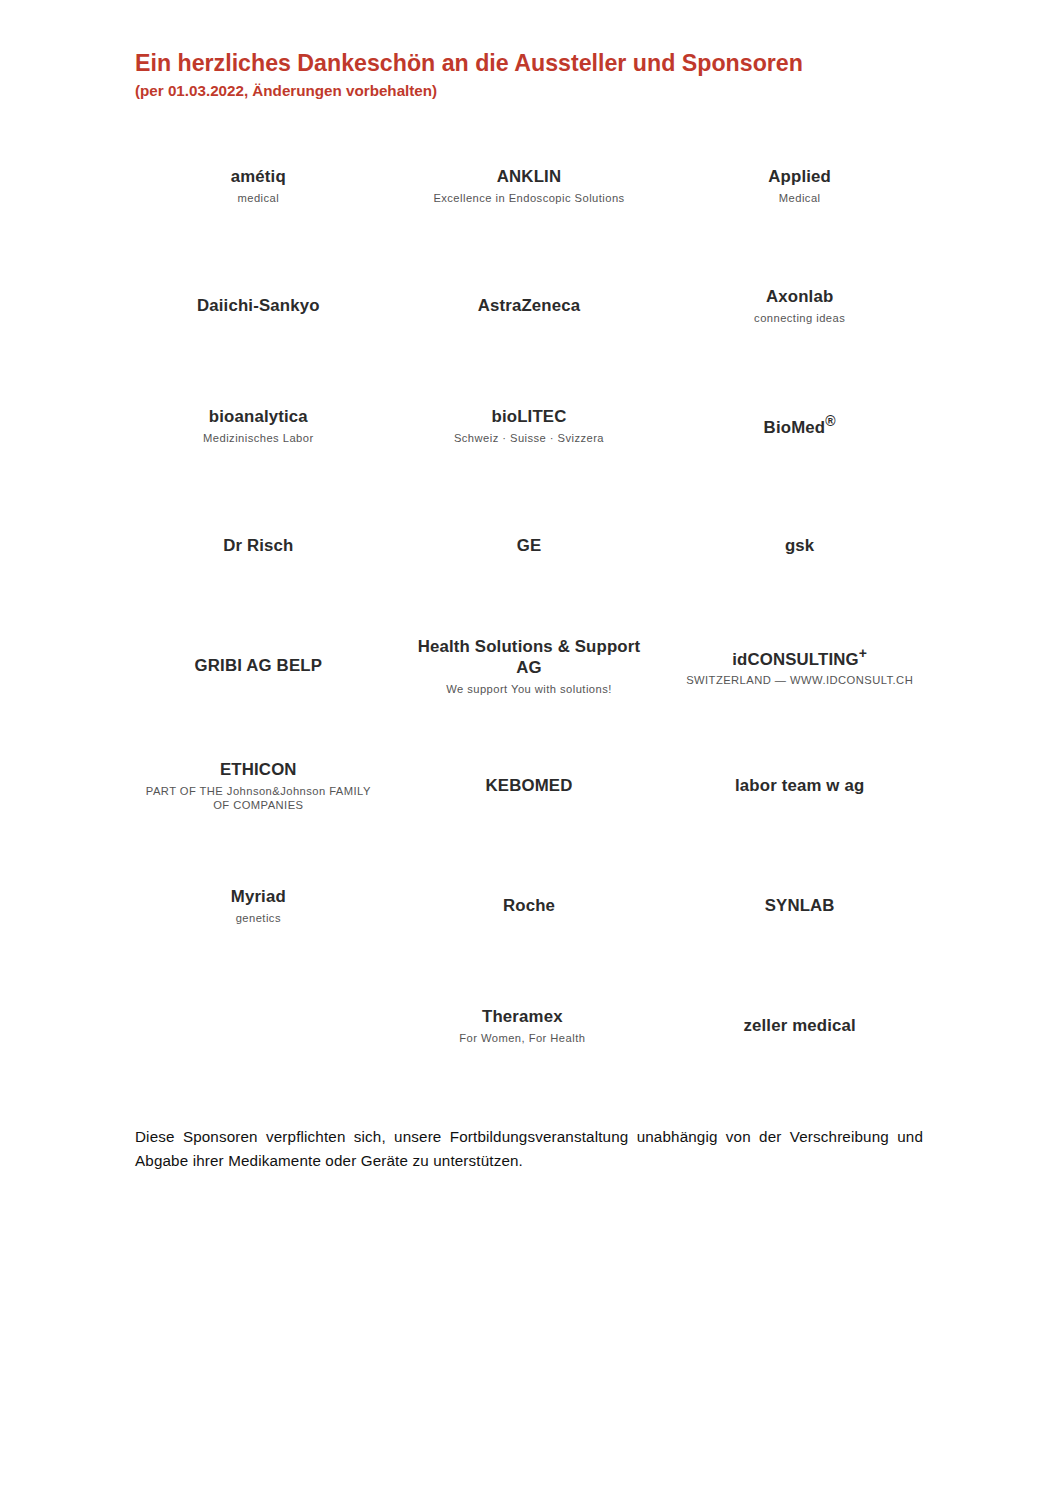Ein herzliches Dankeschön an die Aussteller und Sponsoren
(per 01.03.2022, Änderungen vorbehalten)
amétiq medical
ANKLIN Excellence in Endoscopic Solutions
Applied Medical
Daiichi-Sankyo
AstraZeneca
Axonlab connecting ideas
bioanalytica Medizinisches Labor
bioLITEC Schweiz · Suisse · Svizzera
BioMed®
Dr Risch
GE
gsk
GRIBI AG BELP
Health Solutions & Support AG We support You with solutions!
idCONSULTING+ SWITZERLAND — WWW.IDCONSULT.CH
ETHICON PART OF THE Johnson&Johnson FAMILY OF COMPANIES
KEBOMED
labor team w ag
Myriad genetics
Roche
SYNLAB
Theramex For Women, For Health
zeller medical
Diese Sponsoren verpflichten sich, unsere Fortbildungsveranstaltung unabhängig von der Verschreibung und Abgabe ihrer Medikamente oder Geräte zu unterstützen.